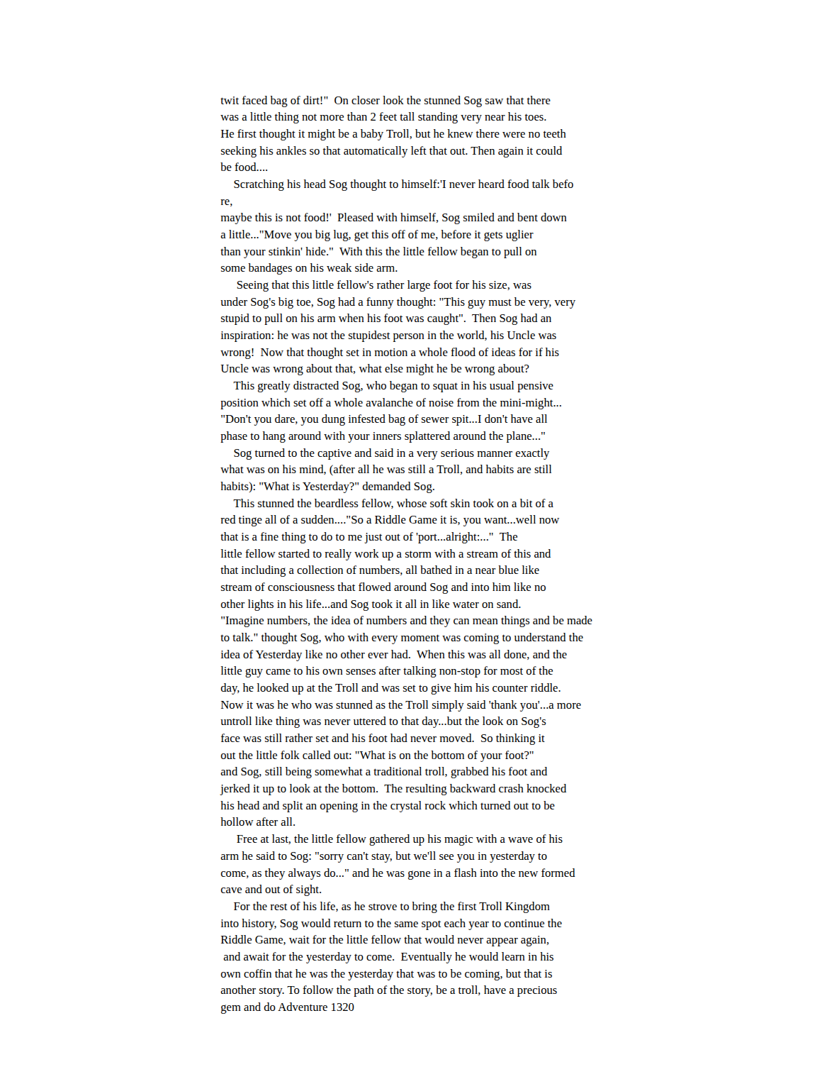twit faced bag of dirt!" On closer look the stunned Sog saw that there was a little thing not more than 2 feet tall standing very near his toes. He first thought it might be a baby Troll, but he knew there were no teeth seeking his ankles so that automatically left that out. Then again it could be food.... Scratching his head Sog thought to himself:'I never heard food talk befo re, maybe this is not food!' Pleased with himself, Sog smiled and bent down a little..."Move you big lug, get this off of me, before it gets uglier than your stinkin' hide." With this the little fellow began to pull on some bandages on his weak side arm. Seeing that this little fellow's rather large foot for his size, was under Sog's big toe, Sog had a funny thought: "This guy must be very, very stupid to pull on his arm when his foot was caught". Then Sog had an inspiration: he was not the stupidest person in the world, his Uncle was wrong! Now that thought set in motion a whole flood of ideas for if his Uncle was wrong about that, what else might he be wrong about? This greatly distracted Sog, who began to squat in his usual pensive position which set off a whole avalanche of noise from the mini-might... "Don't you dare, you dung infested bag of sewer spit...I don't have all phase to hang around with your inners splattered around the plane..." Sog turned to the captive and said in a very serious manner exactly what was on his mind, (after all he was still a Troll, and habits are still habits): "What is Yesterday?" demanded Sog. This stunned the beardless fellow, whose soft skin took on a bit of a red tinge all of a sudden...."So a Riddle Game it is, you want...well now that is a fine thing to do to me just out of 'port...alright:..." The little fellow started to really work up a storm with a stream of this and that including a collection of numbers, all bathed in a near blue like stream of consciousness that flowed around Sog and into him like no other lights in his life...and Sog took it all in like water on sand. "Imagine numbers, the idea of numbers and they can mean things and be made to talk." thought Sog, who with every moment was coming to understand the idea of Yesterday like no other ever had. When this was all done, and the little guy came to his own senses after talking non-stop for most of the day, he looked up at the Troll and was set to give him his counter riddle. Now it was he who was stunned as the Troll simply said 'thank you'...a more untroll like thing was never uttered to that day...but the look on Sog's face was still rather set and his foot had never moved. So thinking it out the little folk called out: "What is on the bottom of your foot?" and Sog, still being somewhat a traditional troll, grabbed his foot and jerked it up to look at the bottom. The resulting backward crash knocked his head and split an opening in the crystal rock which turned out to be hollow after all. Free at last, the little fellow gathered up his magic with a wave of his arm he said to Sog: "sorry can't stay, but we'll see you in yesterday to come, as they always do..." and he was gone in a flash into the new formed cave and out of sight. For the rest of his life, as he strove to bring the first Troll Kingdom into history, Sog would return to the same spot each year to continue the Riddle Game, wait for the little fellow that would never appear again, and await for the yesterday to come. Eventually he would learn in his own coffin that he was the yesterday that was to be coming, but that is another story. To follow the path of the story, be a troll, have a precious gem and do Adventure 1320